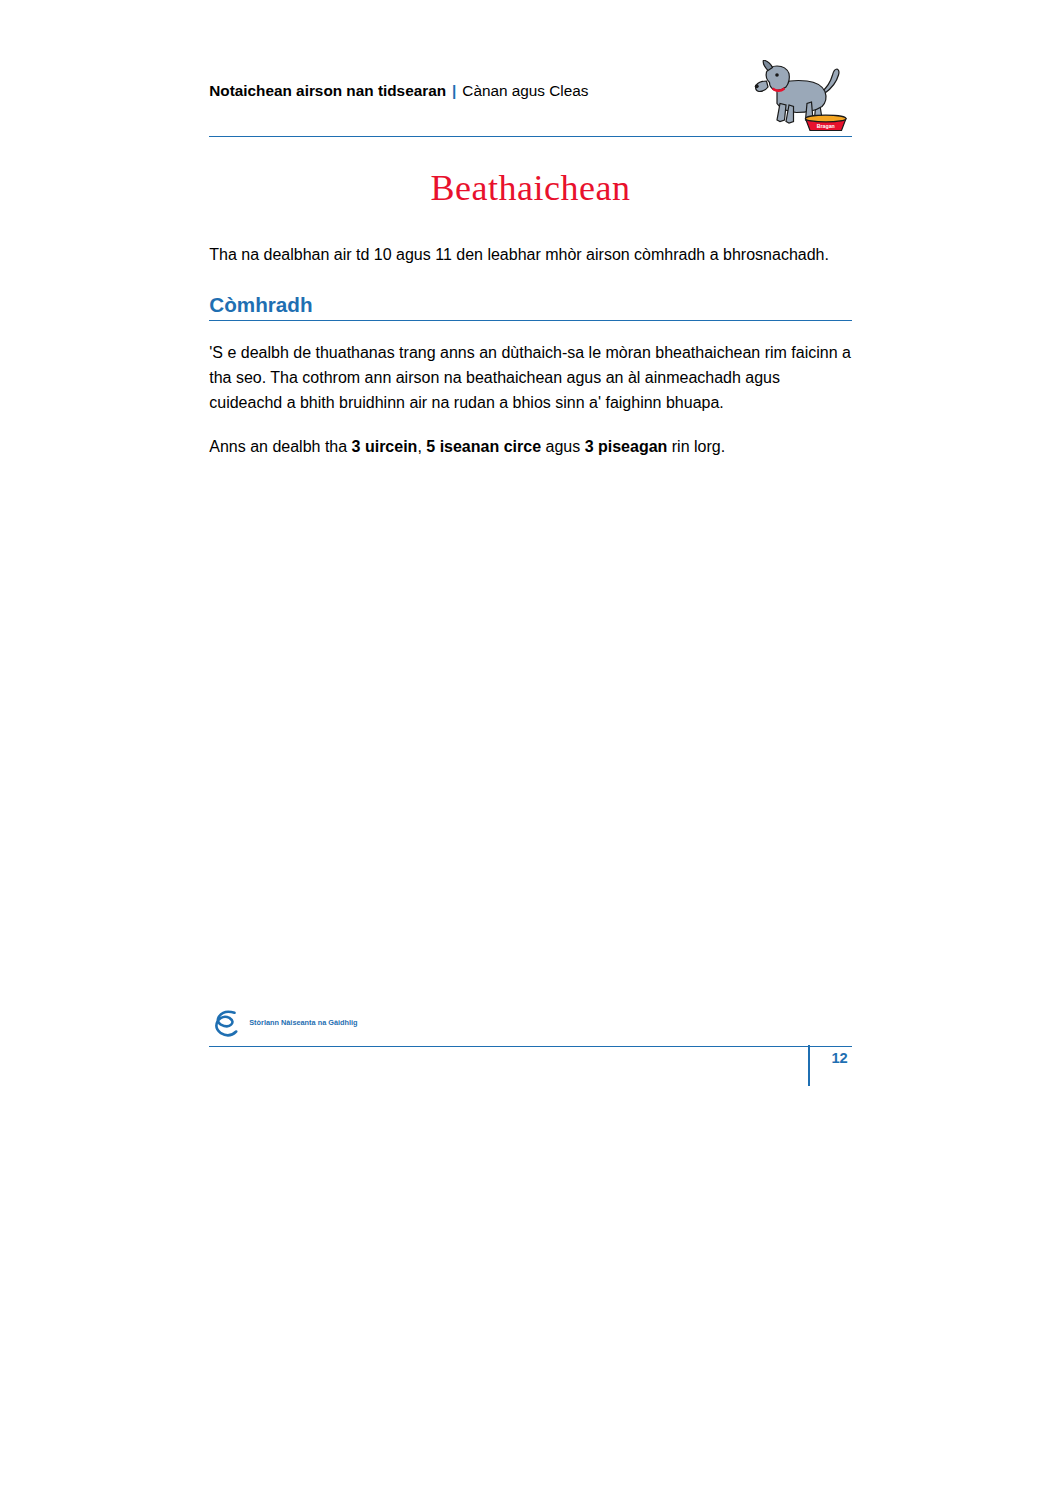Notaichean airson nan tidsearan|Cànan agus Cleas
Bragan
Beathaichean
Tha na dealbhan air td 10 agus 11 den leabhar mhòr airson còmhradh a bhrosnachadh.
Còmhradh
'S e dealbh de thuathanas trang anns an dùthaich-sa le mòran bheathaichean rim faicinn a tha seo. Tha cothrom ann airson na beathaichean agus an àl ainmeachadh agus cuideachd a bhith bruidhinn air na rudan a bhios sinn a' faighinn bhuapa.
Anns an dealbh tha 3 uircein, 5 iseanan circe agus 3 piseagan rin lorg.
Stòrlann Nàiseanta na Gàidhlig
12